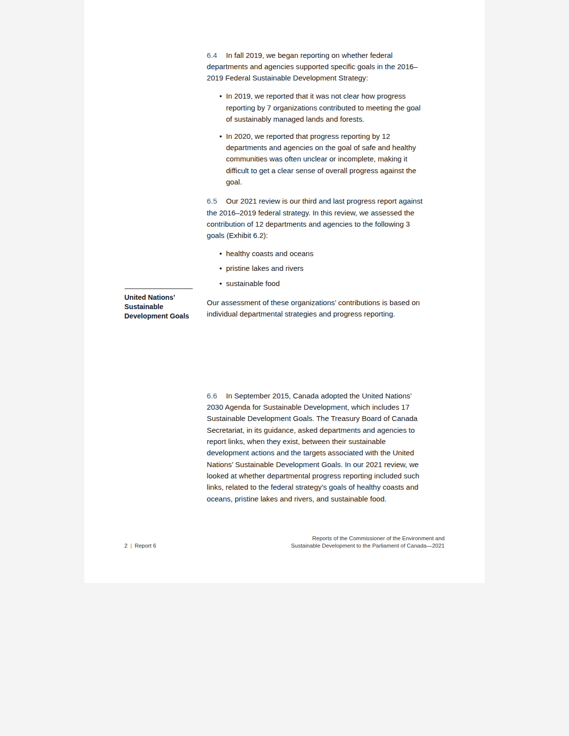United Nations’
Sustainable
Development Goals
6.4 In fall 2019, we began reporting on whether federal departments and agencies supported specific goals in the 2016–2019 Federal Sustainable Development Strategy:
In 2019, we reported that it was not clear how progress reporting by 7 organizations contributed to meeting the goal of sustainably managed lands and forests.
In 2020, we reported that progress reporting by 12 departments and agencies on the goal of safe and healthy communities was often unclear or incomplete, making it difficult to get a clear sense of overall progress against the goal.
6.5 Our 2021 review is our third and last progress report against the 2016–2019 federal strategy. In this review, we assessed the contribution of 12 departments and agencies to the following 3 goals (Exhibit 6.2):
healthy coasts and oceans
pristine lakes and rivers
sustainable food
Our assessment of these organizations’ contributions is based on individual departmental strategies and progress reporting.
6.6 In September 2015, Canada adopted the United Nations’ 2030 Agenda for Sustainable Development, which includes 17 Sustainable Development Goals. The Treasury Board of Canada Secretariat, in its guidance, asked departments and agencies to report links, when they exist, between their sustainable development actions and the targets associated with the United Nations’ Sustainable Development Goals. In our 2021 review, we looked at whether departmental progress reporting included such links, related to the federal strategy’s goals of healthy coasts and oceans, pristine lakes and rivers, and sustainable food.
2|Report 6
Reports of the Commissioner of the Environment and
Sustainable Development to the Parliament of Canada—2021